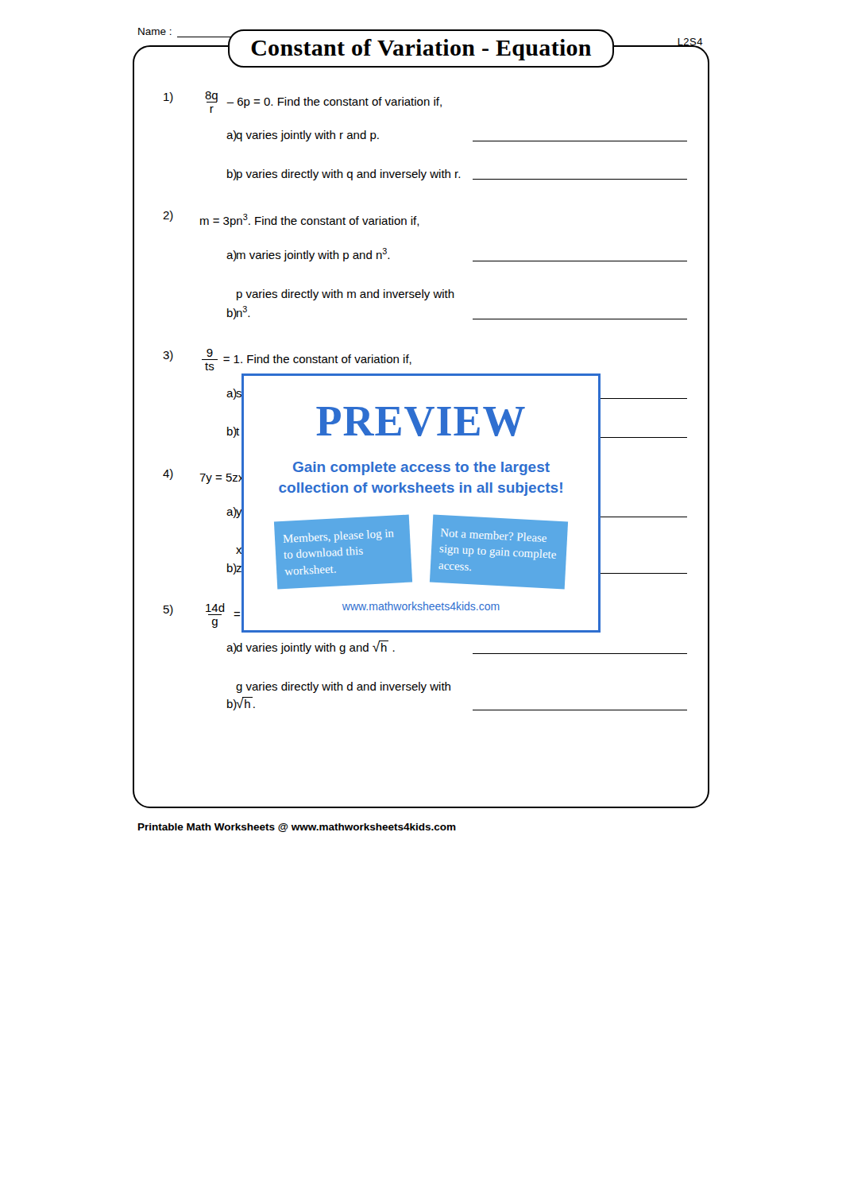Name :
Constant of Variation - Equation
L2S4
8q r – 6p = 0. Find the constant of variation if,
a) q varies jointly with r and p.
b) p varies directly with q and inversely with r.
m = 3pn3. Find the constant of variation if,
a) m varies jointly with p and n3.
b) p varies directly with m and inversely with n3.
9 ts = 1. Find the constant of variation if,
a) s varies inversely with t.
b) t varies inversely with s.
7y = 5zx. Find the constant of variation if,
a) y varies jointly with z and x.
b) x varies directly with y and inversely with z.
14d g = √h . Find the constant of variation if,
a) d varies jointly with g and √h .
b) g varies directly with d and inversely with √h.
Printable Math Worksheets @ www.mathworksheets4kids.com
PREVIEW
Gain complete access to the largest
collection of worksheets in all subjects!
Members, please log in to download this worksheet.
Not a member? Please sign up to gain complete access.
www.mathworksheets4kids.com